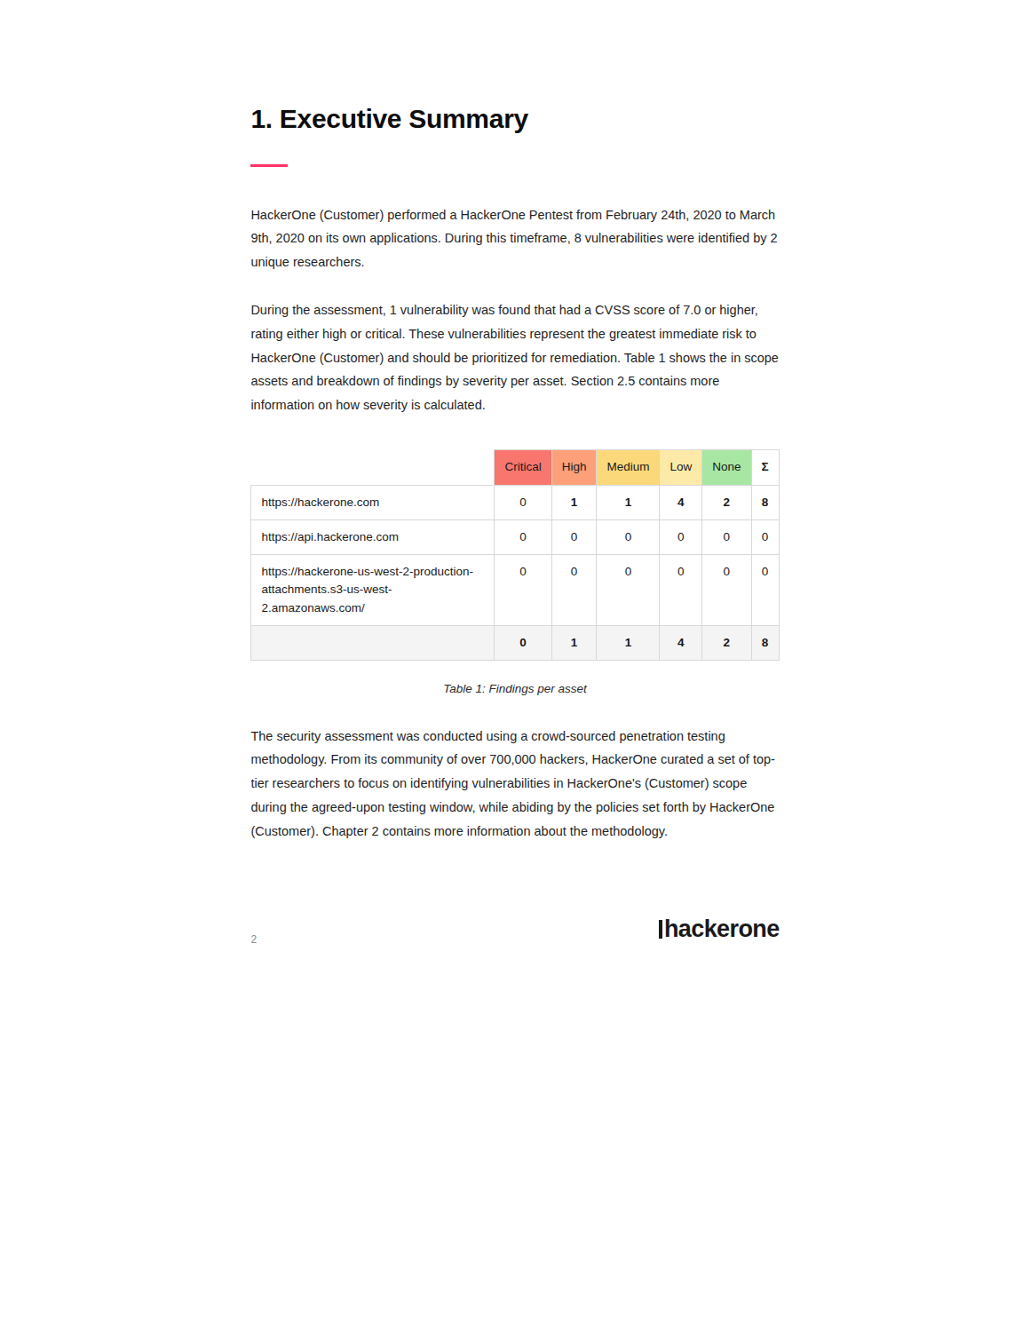1. Executive Summary
HackerOne (Customer) performed a HackerOne Pentest from February 24th, 2020 to March 9th, 2020 on its own applications. During this timeframe, 8 vulnerabilities were identified by 2 unique researchers.
During the assessment, 1 vulnerability was found that had a CVSS score of 7.0 or higher, rating either high or critical. These vulnerabilities represent the greatest immediate risk to HackerOne (Customer) and should be prioritized for remediation. Table 1 shows the in scope assets and breakdown of findings by severity per asset. Section 2.5 contains more information on how severity is calculated.
| | Critical | High | Medium | Low | None | Σ |
| --- | --- | --- | --- | --- | --- | --- |
| https://hackerone.com | 0 | 1 | 1 | 4 | 2 | 8 |
| https://api.hackerone.com | 0 | 0 | 0 | 0 | 0 | 0 |
| https://hackerone-us-west-2-production-attachments.s3-us-west-2.amazonaws.com/ | 0 | 0 | 0 | 0 | 0 | 0 |
| | 0 | 1 | 1 | 4 | 2 | 8 |
Table 1: Findings per asset
The security assessment was conducted using a crowd-sourced penetration testing methodology. From its community of over 700,000 hackers, HackerOne curated a set of top-tier researchers to focus on identifying vulnerabilities in HackerOne's (Customer) scope during the agreed-upon testing window, while abiding by the policies set forth by HackerOne (Customer). Chapter 2 contains more information about the methodology.
2
hackerone